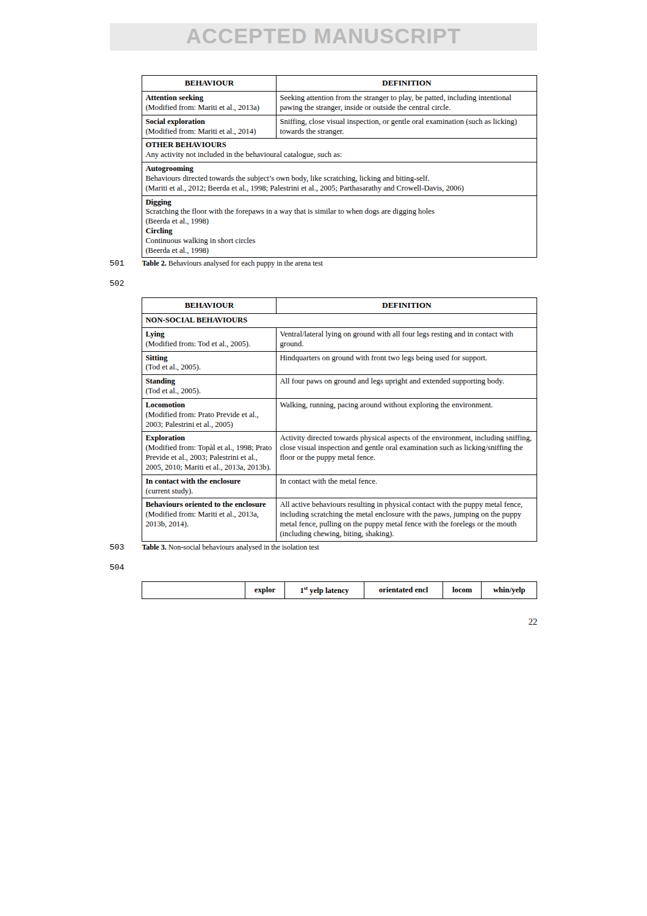ACCEPTED MANUSCRIPT
| BEHAVIOUR | DEFINITION |
| --- | --- |
| Attention seeking (Modified from: Mariti et al., 2013a) | Seeking attention from the stranger to play, be patted, including intentional pawing the stranger, inside or outside the central circle. |
| Social exploration (Modified from: Mariti et al., 2014) | Sniffing, close visual inspection, or gentle oral examination (such as licking) towards the stranger. |
| OTHER BEHAVIOURS Any activity not included in the behavioural catalogue, such as: |
| Autogrooming Behaviours directed towards the subject’s own body, like scratching, licking and biting-self. (Mariti et al., 2012; Beerda et al., 1998; Palestrini et al., 2005; Parthasarathy and Crowell-Davis, 2006) |
| Digging Scratching the floor with the forepaws in a way that is similar to when dogs are digging holes (Beerda et al., 1998) Circling Continuous walking in short circles (Beerda et al., 1998) |
501
Table 2. Behaviours analysed for each puppy in the arena test
502
| BEHAVIOUR | DEFINITION |
| --- | --- |
| NON-SOCIAL BEHAVIOURS |
| Lying (Modified from: Tod et al., 2005). | Ventral/lateral lying on ground with all four legs resting and in contact with ground. |
| Sitting (Tod et al., 2005). | Hindquarters on ground with front two legs being used for support. |
| Standing (Tod et al., 2005). | All four paws on ground and legs upright and extended supporting body. |
| Locomotion (Modified from: Prato Previde et al., 2003; Palestrini et al., 2005) | Walking, running, pacing around without exploring the environment. |
| Exploration (Modified from: Topàl et al., 1998; Prato Previde et al., 2003; Palestrini et al., 2005, 2010; Mariti et al., 2013a, 2013b). | Activity directed towards physical aspects of the environment, including sniffing, close visual inspection and gentle oral examination such as licking/sniffing the floor or the puppy metal fence. |
| In contact with the enclosure (current study). | In contact with the metal fence. |
| Behaviours oriented to the enclosure (Modified from: Mariti et al., 2013a, 2013b, 2014). | All active behaviours resulting in physical contact with the puppy metal fence, including scratching the metal enclosure with the paws, jumping on the puppy metal fence, pulling on the puppy metal fence with the forelegs or the mouth (including chewing, biting, shaking). |
503
Table 3. Non-social behaviours analysed in the isolation test
504
| | explor | 1 st yelp latency | orientated encl | locom | whin/yelp |
22